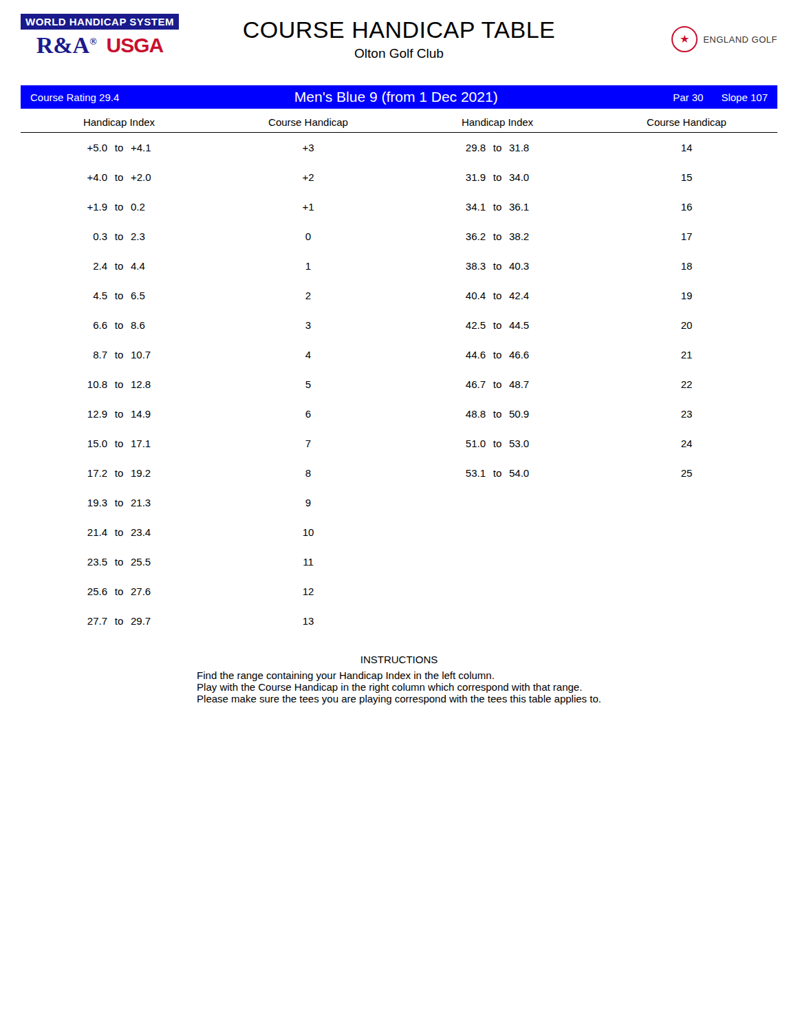WORLD HANDICAP SYSTEM
R&A® USGA
COURSE HANDICAP TABLE
Olton Golf Club
★
ENGLAND GOLF
Course Rating 29.4
Men's Blue 9 (from 1 Dec 2021)
Par 30 Slope 107
| Handicap Index | Course Handicap | Handicap Index | Course Handicap |
| --- | --- | --- | --- |
| +5.0 to +4.1 | +3 | 29.8 to 31.8 | 14 |
| +4.0 to +2.0 | +2 | 31.9 to 34.0 | 15 |
| +1.9 to 0.2 | +1 | 34.1 to 36.1 | 16 |
| 0.3 to 2.3 | 0 | 36.2 to 38.2 | 17 |
| 2.4 to 4.4 | 1 | 38.3 to 40.3 | 18 |
| 4.5 to 6.5 | 2 | 40.4 to 42.4 | 19 |
| 6.6 to 8.6 | 3 | 42.5 to 44.5 | 20 |
| 8.7 to 10.7 | 4 | 44.6 to 46.6 | 21 |
| 10.8 to 12.8 | 5 | 46.7 to 48.7 | 22 |
| 12.9 to 14.9 | 6 | 48.8 to 50.9 | 23 |
| 15.0 to 17.1 | 7 | 51.0 to 53.0 | 24 |
| 17.2 to 19.2 | 8 | 53.1 to 54.0 | 25 |
| 19.3 to 21.3 | 9 | | |
| 21.4 to 23.4 | 10 | | |
| 23.5 to 25.5 | 11 | | |
| 25.6 to 27.6 | 12 | | |
| 27.7 to 29.7 | 13 | | |
INSTRUCTIONS
Find the range containing your Handicap Index in the left column.
Play with the Course Handicap in the right column which correspond with that range.
Please make sure the tees you are playing correspond with the tees this table applies to.